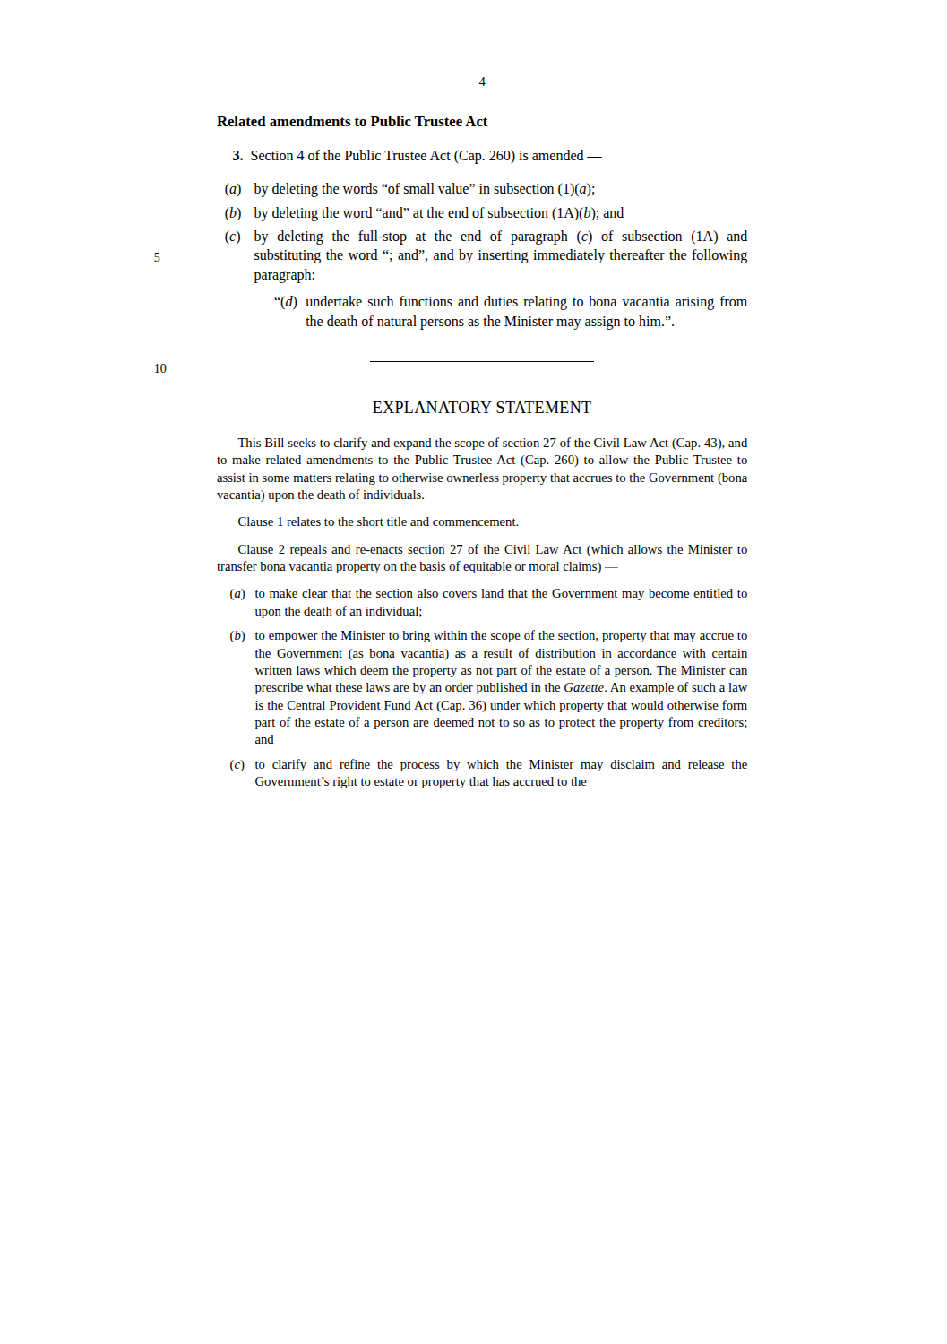4
Related amendments to Public Trustee Act
3. Section 4 of the Public Trustee Act (Cap. 260) is amended —
(a) by deleting the words “of small value” in subsection (1)(a);
(b) by deleting the word “and” at the end of subsection (1A)(b); and
(c) by deleting the full-stop at the end of paragraph (c) of subsection (1A) and substituting the word “; and”, and by inserting immediately thereafter the following paragraph:
“(d) undertake such functions and duties relating to bona vacantia arising from the death of natural persons as the Minister may assign to him.”.
5 10
EXPLANATORY STATEMENT
This Bill seeks to clarify and expand the scope of section 27 of the Civil Law Act (Cap. 43), and to make related amendments to the Public Trustee Act (Cap. 260) to allow the Public Trustee to assist in some matters relating to otherwise ownerless property that accrues to the Government (bona vacantia) upon the death of individuals.
Clause 1 relates to the short title and commencement.
Clause 2 repeals and re-enacts section 27 of the Civil Law Act (which allows the Minister to transfer bona vacantia property on the basis of equitable or moral claims) —
(a) to make clear that the section also covers land that the Government may become entitled to upon the death of an individual;
(b) to empower the Minister to bring within the scope of the section, property that may accrue to the Government (as bona vacantia) as a result of distribution in accordance with certain written laws which deem the property as not part of the estate of a person. The Minister can prescribe what these laws are by an order published in the Gazette. An example of such a law is the Central Provident Fund Act (Cap. 36) under which property that would otherwise form part of the estate of a person are deemed not to so as to protect the property from creditors; and
(c) to clarify and refine the process by which the Minister may disclaim and release the Government’s right to estate or property that has accrued to the